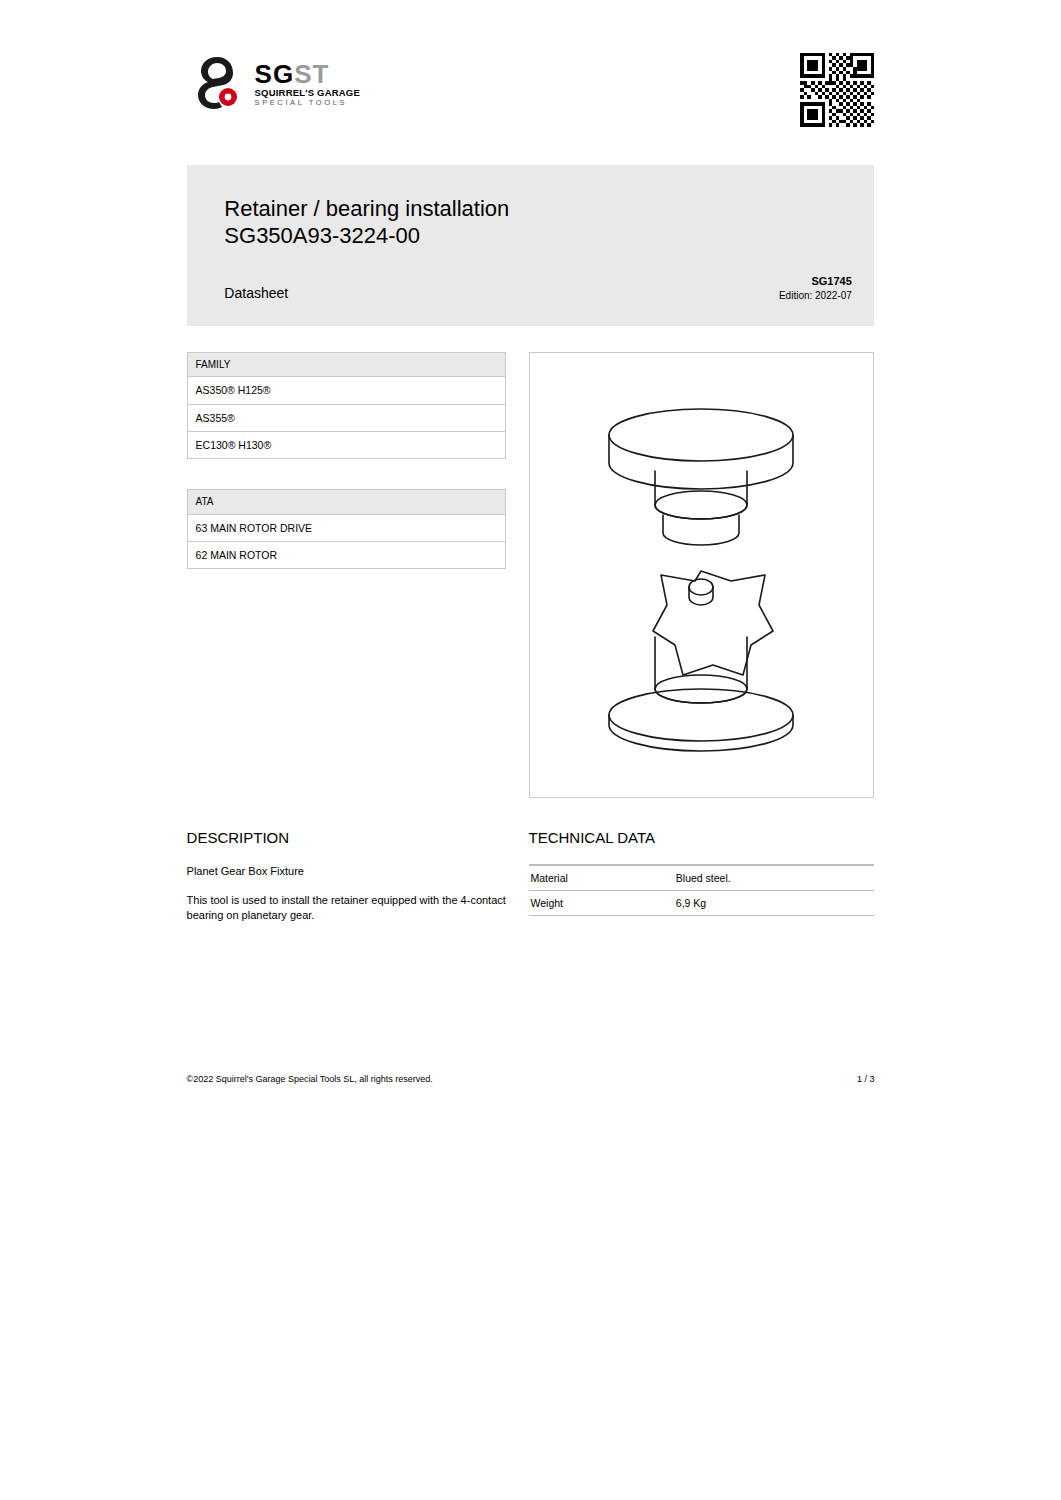SGST
SQUIRREL'S GARAGE
SPECIAL TOOLS
Retainer / bearing installation
SG350A93-3224-00
Datasheet
SG1745
Edition: 2022-07
| FAMILY |
| --- |
| AS350® H125® |
| AS355® |
| EC130® H130® |
| ATA |
| --- |
| 63 MAIN ROTOR DRIVE |
| 62 MAIN ROTOR |
DESCRIPTION
Planet Gear Box Fixture
This tool is used to install the retainer equipped with the 4-contact bearing on planetary gear.
TECHNICAL DATA
| Material | Blued steel. |
| Weight | 6,9 Kg |
©2022 Squirrel's Garage Special Tools SL, all rights reserved.
1 / 3